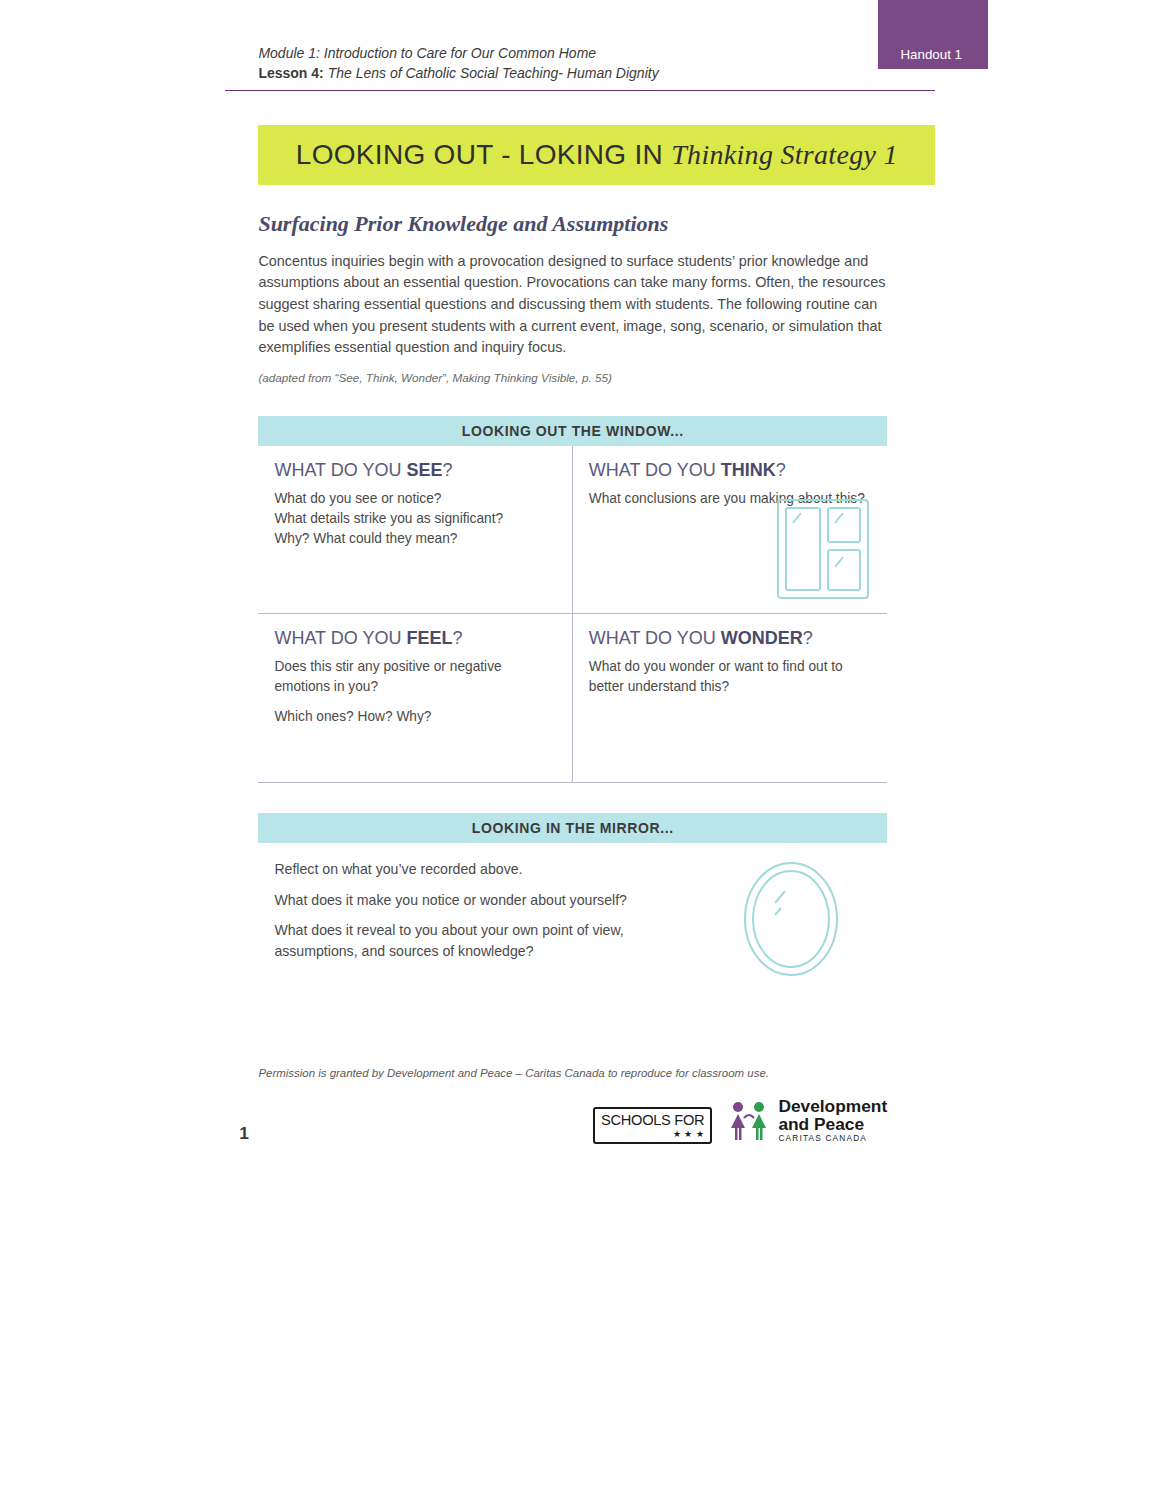Module 1: Introduction to Care for Our Common Home
Lesson 4: The Lens of Catholic Social Teaching- Human Dignity
Handout 1
LOOKING OUT - LOKING IN Thinking Strategy 1
Surfacing Prior Knowledge and Assumptions
Concentus inquiries begin with a provocation designed to surface students’ prior knowledge and assumptions about an essential question. Provocations can take many forms. Often, the resources suggest sharing essential questions and discussing them with students. The following routine can be used when you present students with a current event, image, song, scenario, or simulation that exemplifies essential question and inquiry focus.
(adapted from “See, Think, Wonder”, Making Thinking Visible, p. 55)
LOOKING OUT THE WINDOW...
WHAT DO YOU SEE?
What do you see or notice?
What details strike you as significant?
Why? What could they mean?
WHAT DO YOU THINK?
What conclusions are you making about this?
WHAT DO YOU FEEL?
Does this stir any positive or negative emotions in you?
Which ones? How? Why?
WHAT DO YOU WONDER?
What do you wonder or want to find out to better understand this?
LOOKING IN THE MIRROR...
Reflect on what you’ve recorded above.
What does it make you notice or wonder about yourself?
What does it reveal to you about your own point of view, assumptions, and sources of knowledge?
Permission is granted by Development and Peace – Caritas Canada to reproduce for classroom use.
1
SCHOOLS FOR
★ ★ ★
Development
and Peace
CARITAS CANADA